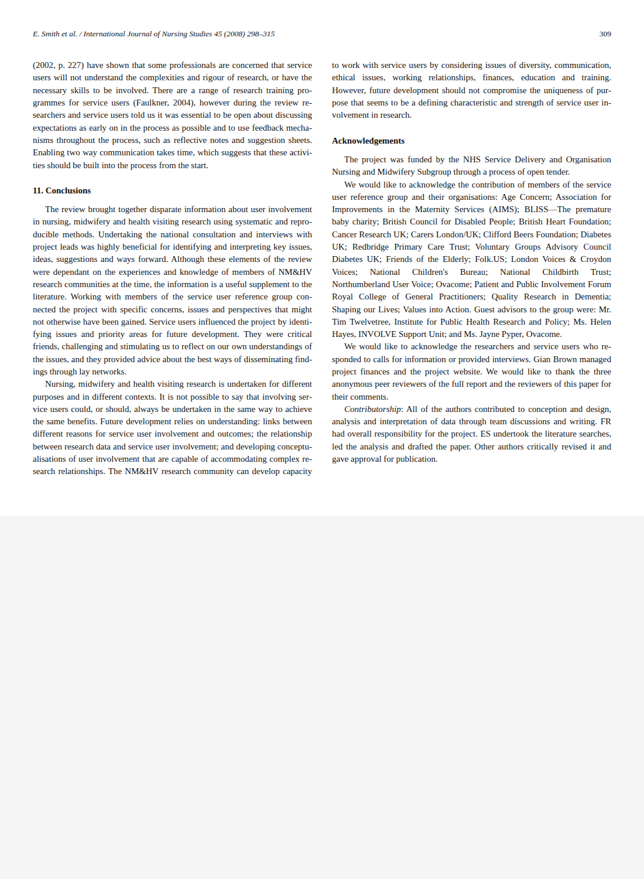E. Smith et al. / International Journal of Nursing Studies 45 (2008) 298–315 309
(2002, p. 227) have shown that some professionals are concerned that service users will not understand the complexities and rigour of research, or have the necessary skills to be involved. There are a range of research training programmes for service users (Faulkner, 2004), however during the review researchers and service users told us it was essential to be open about discussing expectations as early on in the process as possible and to use feedback mechanisms throughout the process, such as reflective notes and suggestion sheets. Enabling two way communication takes time, which suggests that these activities should be built into the process from the start.
11. Conclusions
The review brought together disparate information about user involvement in nursing, midwifery and health visiting research using systematic and reproducible methods. Undertaking the national consultation and interviews with project leads was highly beneficial for identifying and interpreting key issues, ideas, suggestions and ways forward. Although these elements of the review were dependant on the experiences and knowledge of members of NM&HV research communities at the time, the information is a useful supplement to the literature. Working with members of the service user reference group connected the project with specific concerns, issues and perspectives that might not otherwise have been gained. Service users influenced the project by identifying issues and priority areas for future development. They were critical friends, challenging and stimulating us to reflect on our own understandings of the issues, and they provided advice about the best ways of disseminating findings through lay networks.
Nursing, midwifery and health visiting research is undertaken for different purposes and in different contexts. It is not possible to say that involving service users could, or should, always be undertaken in the same way to achieve the same benefits. Future development relies on understanding: links between different reasons for service user involvement and outcomes; the relationship between research data and service user involvement; and developing conceptualisations of user involvement that are capable of accommodating complex research relationships. The NM&HV research community can develop capacity to work with service users by considering issues of diversity, communication, ethical issues, working relationships, finances, education and training. However, future development should not compromise the uniqueness of purpose that seems to be a defining characteristic and strength of service user involvement in research.
Acknowledgements
The project was funded by the NHS Service Delivery and Organisation Nursing and Midwifery Subgroup through a process of open tender.
We would like to acknowledge the contribution of members of the service user reference group and their organisations: Age Concern; Association for Improvements in the Maternity Services (AIMS); BLISS—The premature baby charity; British Council for Disabled People; British Heart Foundation; Cancer Research UK; Carers London/UK; Clifford Beers Foundation; Diabetes UK; Redbridge Primary Care Trust; Voluntary Groups Advisory Council Diabetes UK; Friends of the Elderly; Folk.US; London Voices & Croydon Voices; National Children's Bureau; National Childbirth Trust; Northumberland User Voice; Ovacome; Patient and Public Involvement Forum Royal College of General Practitioners; Quality Research in Dementia; Shaping our Lives; Values into Action. Guest advisors to the group were: Mr. Tim Twelvetree, Institute for Public Health Research and Policy; Ms. Helen Hayes, INVOLVE Support Unit; and Ms. Jayne Pyper, Ovacome.
We would like to acknowledge the researchers and service users who responded to calls for information or provided interviews. Gian Brown managed project finances and the project website. We would like to thank the three anonymous peer reviewers of the full report and the reviewers of this paper for their comments.
Contributorship: All of the authors contributed to conception and design, analysis and interpretation of data through team discussions and writing. FR had overall responsibility for the project. ES undertook the literature searches, led the analysis and drafted the paper. Other authors critically revised it and gave approval for publication.